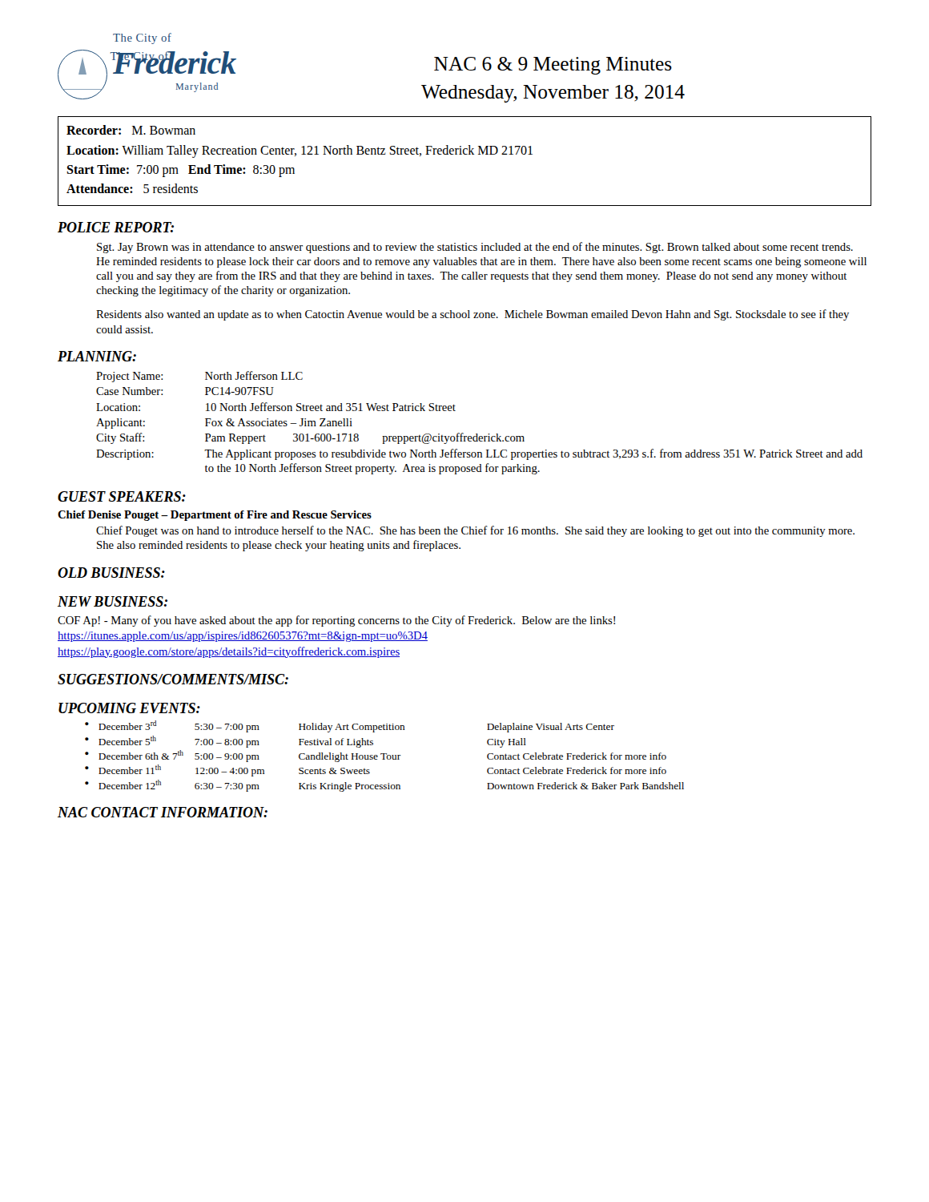The City of
The City of
Frederick
Maryland
NAC 6 & 9 Meeting Minutes
Wednesday, November 18, 2014
Recorder: M. Bowman
Location: William Talley Recreation Center, 121 North Bentz Street, Frederick MD 21701
Start Time: 7:00 pm End Time: 8:30 pm
Attendance: 5 residents
POLICE REPORT:
Sgt. Jay Brown was in attendance to answer questions and to review the statistics included at the end of the minutes. Sgt. Brown talked about some recent trends. He reminded residents to please lock their car doors and to remove any valuables that are in them. There have also been some recent scams one being someone will call you and say they are from the IRS and that they are behind in taxes. The caller requests that they send them money. Please do not send any money without checking the legitimacy of the charity or organization.
Residents also wanted an update as to when Catoctin Avenue would be a school zone. Michele Bowman emailed Devon Hahn and Sgt. Stocksdale to see if they could assist.
PLANNING:
| Project Name: | North Jefferson LLC |
| Case Number: | PC14-907FSU |
| Location: | 10 North Jefferson Street and 351 West Patrick Street |
| Applicant: | Fox & Associates – Jim Zanelli |
| City Staff: | Pam Reppert 301-600-1718 preppert@cityoffrederick.com |
| Description: | The Applicant proposes to resubdivide two North Jefferson LLC properties to subtract 3,293 s.f. from address 351 W. Patrick Street and add to the 10 North Jefferson Street property. Area is proposed for parking. |
GUEST SPEAKERS:
Chief Denise Pouget – Department of Fire and Rescue Services
Chief Pouget was on hand to introduce herself to the NAC. She has been the Chief for 16 months. She said they are looking to get out into the community more. She also reminded residents to please check your heating units and fireplaces.
OLD BUSINESS:
NEW BUSINESS:
COF Ap! - Many of you have asked about the app for reporting concerns to the City of Frederick. Below are the links!
https://itunes.apple.com/us/app/ispires/id862605376?mt=8&ign-mpt=uo%3D4
https://play.google.com/store/apps/details?id=cityoffrederick.com.ispires
SUGGESTIONS/COMMENTS/MISC:
UPCOMING EVENTS:
December 3rd 5:30 – 7:00 pm Holiday Art Competition Delaplaine Visual Arts Center
December 5th 7:00 – 8:00 pm Festival of Lights City Hall
December 6th & 7th 5:00 – 9:00 pm Candlelight House Tour Contact Celebrate Frederick for more info
December 11th 12:00 – 4:00 pm Scents & Sweets Contact Celebrate Frederick for more info
December 12th 6:30 – 7:30 pm Kris Kringle Procession Downtown Frederick & Baker Park Bandshell
NAC CONTACT INFORMATION: